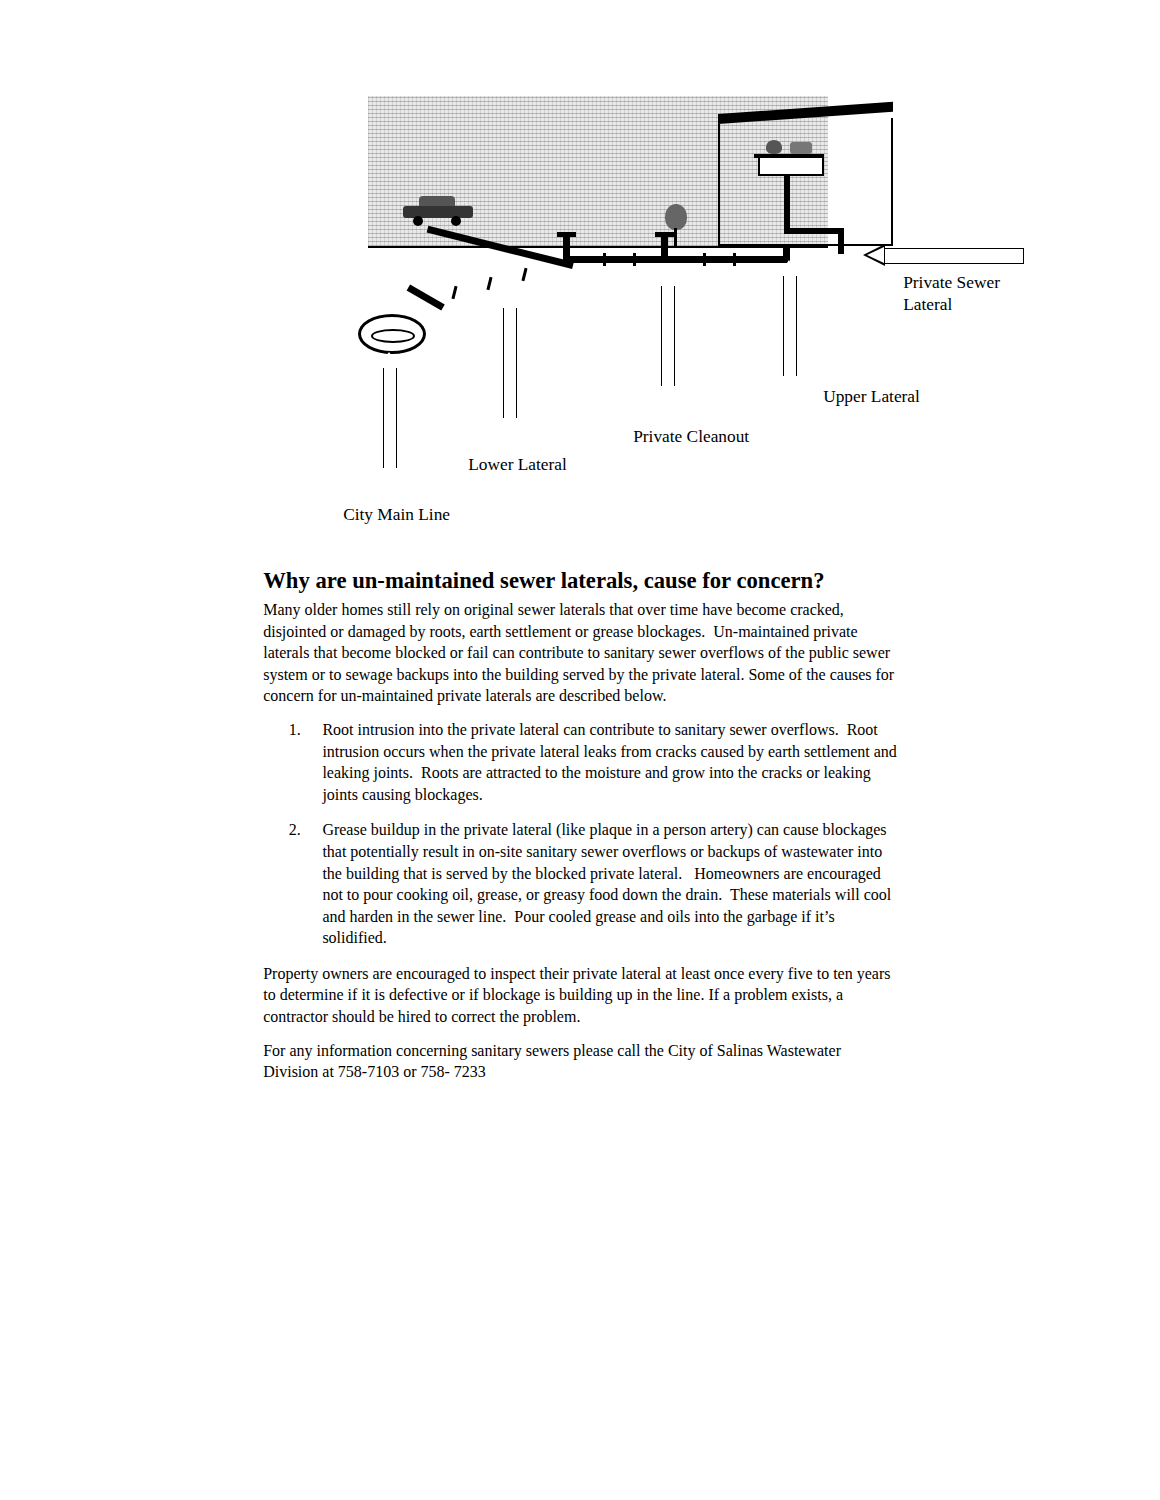Private Sewer Lateral
Upper Lateral
Private Cleanout
Lower Lateral
City Main Line
Why are un-maintained sewer laterals, cause for concern?
Many older homes still rely on original sewer laterals that over time have become cracked, disjointed or damaged by roots, earth settlement or grease blockages. Un-maintained private laterals that become blocked or fail can contribute to sanitary sewer overflows of the public sewer system or to sewage backups into the building served by the private lateral. Some of the causes for concern for un-maintained private laterals are described below.
Root intrusion into the private lateral can contribute to sanitary sewer overflows. Root intrusion occurs when the private lateral leaks from cracks caused by earth settlement and leaking joints. Roots are attracted to the moisture and grow into the cracks or leaking joints causing blockages.
Grease buildup in the private lateral (like plaque in a person artery) can cause blockages that potentially result in on-site sanitary sewer overflows or backups of wastewater into the building that is served by the blocked private lateral. Homeowners are encouraged not to pour cooking oil, grease, or greasy food down the drain. These materials will cool and harden in the sewer line. Pour cooled grease and oils into the garbage if it’s solidified.
Property owners are encouraged to inspect their private lateral at least once every five to ten years to determine if it is defective or if blockage is building up in the line. If a problem exists, a contractor should be hired to correct the problem.
For any information concerning sanitary sewers please call the City of Salinas Wastewater Division at 758-7103 or 758- 7233